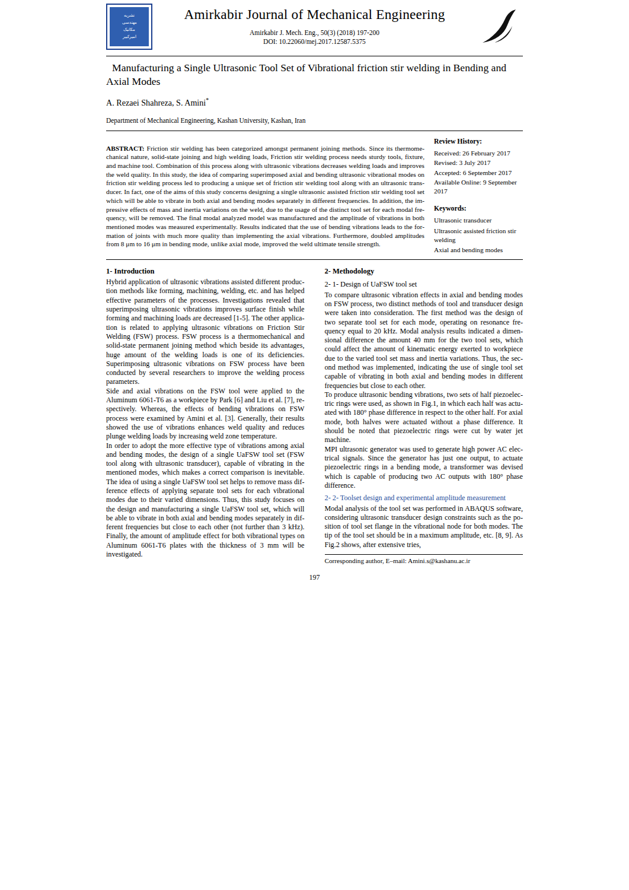نشریه مهندسی مکانیک امیرکبیر
Amirkabir Journal of Mechanical Engineering
Amirkabir J. Mech. Eng., 50(3) (2018) 197-200
DOI: 10.22060/mej.2017.12587.5375
Manufacturing a Single Ultrasonic Tool Set of Vibrational friction stir welding in Bending and Axial Modes
A. Rezaei Shahreza, S. Amini*
Department of Mechanical Engineering, Kashan University, Kashan, Iran
ABSTRACT: Friction stir welding has been categorized amongst permanent joining methods. Since its thermomechanical nature, solid-state joining and high welding loads, Friction stir welding process needs sturdy tools, fixture, and machine tool. Combination of this process along with ultrasonic vibrations decreases welding loads and improves the weld quality. In this study, the idea of comparing superimposed axial and bending ultrasonic vibrational modes on friction stir welding process led to producing a unique set of friction stir welding tool along with an ultrasonic transducer. In fact, one of the aims of this study concerns designing a single ultrasonic assisted friction stir welding tool set which will be able to vibrate in both axial and bending modes separately in different frequencies. In addition, the impressive effects of mass and inertia variations on the weld, due to the usage of the distinct tool set for each modal frequency, will be removed. The final modal analyzed model was manufactured and the amplitude of vibrations in both mentioned modes was measured experimentally. Results indicated that the use of bending vibrations leads to the formation of joints with much more quality than implementing the axial vibrations. Furthermore, doubled amplitudes from 8 μm to 16 μm in bending mode, unlike axial mode, improved the weld ultimate tensile strength.
Review History:
Received: 26 February 2017
Revised: 3 July 2017
Accepted: 6 September 2017
Available Online: 9 September 2017
Keywords:
Ultrasonic transducer
Ultrasonic assisted friction stir welding
Axial and bending modes
1- Introduction
Hybrid application of ultrasonic vibrations assisted different production methods like forming, machining, welding, etc. and has helped effective parameters of the processes. Investigations revealed that superimposing ultrasonic vibrations improves surface finish while forming and machining loads are decreased [1-5]. The other application is related to applying ultrasonic vibrations on Friction Stir Welding (FSW) process. FSW process is a thermomechanical and solid-state permanent joining method which beside its advantages, huge amount of the welding loads is one of its deficiencies. Superimposing ultrasonic vibrations on FSW process have been conducted by several researchers to improve the welding process parameters.
Side and axial vibrations on the FSW tool were applied to the Aluminum 6061-T6 as a workpiece by Park [6] and Liu et al. [7], respectively. Whereas, the effects of bending vibrations on FSW process were examined by Amini et al. [3]. Generally, their results showed the use of vibrations enhances weld quality and reduces plunge welding loads by increasing weld zone temperature.
In order to adopt the more effective type of vibrations among axial and bending modes, the design of a single UaFSW tool set (FSW tool along with ultrasonic transducer), capable of vibrating in the mentioned modes, which makes a correct comparison is inevitable. The idea of using a single UaFSW tool set helps to remove mass difference effects of applying separate tool sets for each vibrational modes due to their varied dimensions. Thus, this study focuses on the design and manufacturing a single UaFSW tool set, which will be able to vibrate in both axial and bending modes separately in different frequencies but close to each other (not further than 3 kHz). Finally, the amount of amplitude effect for both vibrational types on Aluminum 6061-T6 plates with the thickness of 3 mm will be investigated.
2- Methodology
2- 1- Design of UaFSW tool set
To compare ultrasonic vibration effects in axial and bending modes on FSW process, two distinct methods of tool and transducer design were taken into consideration. The first method was the design of two separate tool set for each mode, operating on resonance frequency equal to 20 kHz. Modal analysis results indicated a dimensional difference the amount 40 mm for the two tool sets, which could affect the amount of kinematic energy exerted to workpiece due to the varied tool set mass and inertia variations. Thus, the second method was implemented, indicating the use of single tool set capable of vibrating in both axial and bending modes in different frequencies but close to each other.
To produce ultrasonic bending vibrations, two sets of half piezoelectric rings were used, as shown in Fig.1, in which each half was actuated with 180° phase difference in respect to the other half. For axial mode, both halves were actuated without a phase difference. It should be noted that piezoelectric rings were cut by water jet machine.
MPI ultrasonic generator was used to generate high power AC electrical signals. Since the generator has just one output, to actuate piezoelectric rings in a bending mode, a transformer was devised which is capable of producing two AC outputs with 180° phase difference.
2- 2- Toolset design and experimental amplitude measurement
Modal analysis of the tool set was performed in ABAQUS software, considering ultrasonic transducer design constraints such as the position of tool set flange in the vibrational node for both modes. The tip of the tool set should be in a maximum amplitude, etc. [8, 9]. As Fig.2 shows, after extensive tries,
Corresponding author, E–mail: Amini.s@kashanu.ac.ir
197